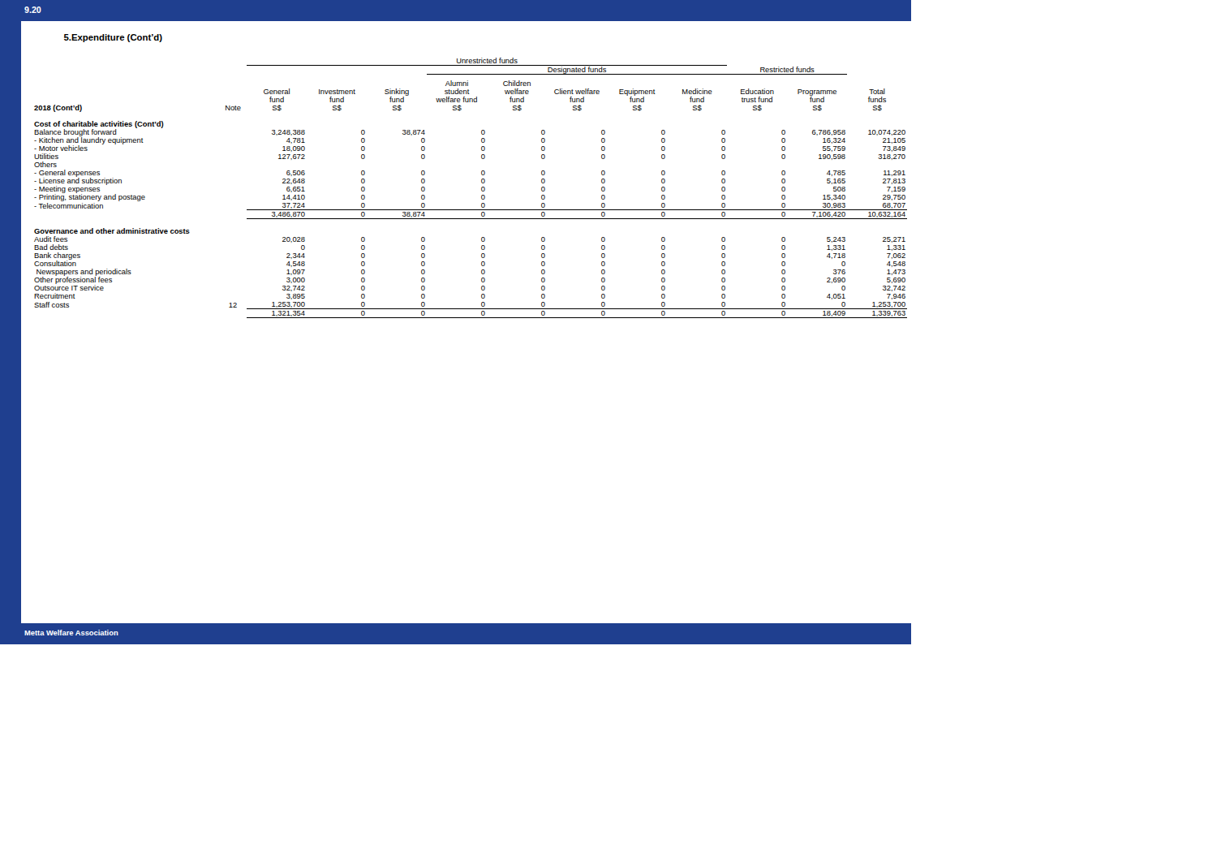9.20
Metta Welfare Association
5. Expenditure (Cont’d)
| | | Unrestricted funds | | |
| | | | Designated funds | Restricted funds | |
| | | General | Investment | Sinking | Alumni student | Children welfare | Client welfare | Equipment | Medicine | Education | Programme | Total |
| | | fund | fund | fund | welfare fund | fund | fund | fund | fund | trust fund | fund | funds |
| 2018 (Cont’d) | Note | S$ | S$ | S$ | S$ | S$ | S$ | S$ | S$ | S$ | S$ | S$ |
| Cost of charitable activities (Cont’d) | |
| Balance brought forward | | 3,248,388 | 0 | 38,874 | 0 | 0 | 0 | 0 | 0 | 0 | 6,786,958 | 10,074,220 |
| - Kitchen and laundry equipment | | 4,781 | 0 | 0 | 0 | 0 | 0 | 0 | 0 | 0 | 16,324 | 21,105 |
| - Motor vehicles | | 18,090 | 0 | 0 | 0 | 0 | 0 | 0 | 0 | 0 | 55,759 | 73,849 |
| Utilities | | 127,672 | 0 | 0 | 0 | 0 | 0 | 0 | 0 | 0 | 190,598 | 318,270 |
| Others | |
| - General expenses | | 6,506 | 0 | 0 | 0 | 0 | 0 | 0 | 0 | 0 | 4,785 | 11,291 |
| - License and subscription | | 22,648 | 0 | 0 | 0 | 0 | 0 | 0 | 0 | 0 | 5,165 | 27,813 |
| - Meeting expenses | | 6,651 | 0 | 0 | 0 | 0 | 0 | 0 | 0 | 0 | 508 | 7,159 |
| - Printing, stationery and postage | | 14,410 | 0 | 0 | 0 | 0 | 0 | 0 | 0 | 0 | 15,340 | 29,750 |
| - Telecommunication | | 37,724 | 0 | 0 | 0 | 0 | 0 | 0 | 0 | 0 | 30,983 | 68,707 |
| | | 3,486,870 | 0 | 38,874 | 0 | 0 | 0 | 0 | 0 | 0 | 7,106,420 | 10,632,164 |
| Governance and other administrative costs | |
| Audit fees | | 20,028 | 0 | 0 | 0 | 0 | 0 | 0 | 0 | 0 | 5,243 | 25,271 |
| Bad debts | | 0 | 0 | 0 | 0 | 0 | 0 | 0 | 0 | 0 | 1,331 | 1,331 |
| Bank charges | | 2,344 | 0 | 0 | 0 | 0 | 0 | 0 | 0 | 0 | 4,718 | 7,062 |
| Consultation | | 4,548 | 0 | 0 | 0 | 0 | 0 | 0 | 0 | 0 | 0 | 4,548 |
| Newspapers and periodicals | | 1,097 | 0 | 0 | 0 | 0 | 0 | 0 | 0 | 0 | 376 | 1,473 |
| Other professional fees | | 3,000 | 0 | 0 | 0 | 0 | 0 | 0 | 0 | 0 | 2,690 | 5,690 |
| Outsource IT service | | 32,742 | 0 | 0 | 0 | 0 | 0 | 0 | 0 | 0 | 0 | 32,742 |
| Recruitment | | 3,895 | 0 | 0 | 0 | 0 | 0 | 0 | 0 | 0 | 4,051 | 7,946 |
| Staff costs | 12 | 1,253,700 | 0 | 0 | 0 | 0 | 0 | 0 | 0 | 0 | 0 | 1,253,700 |
| | | 1,321,354 | 0 | 0 | 0 | 0 | 0 | 0 | 0 | 0 | 18,409 | 1,339,763 |